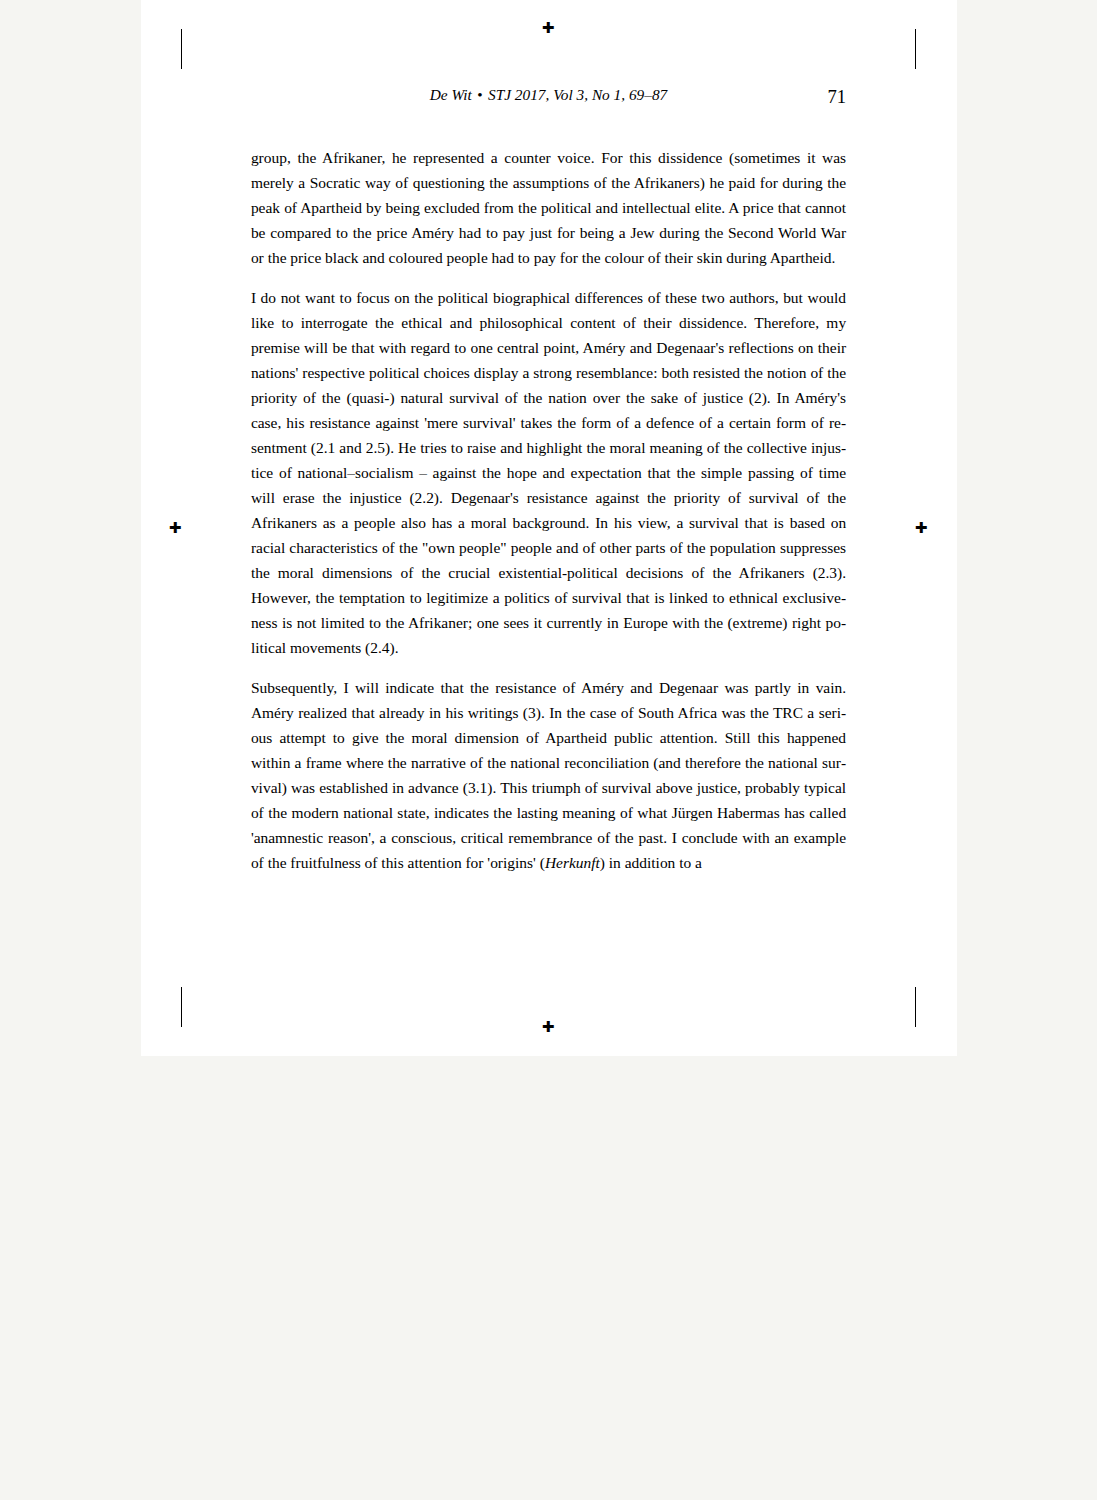✚ ✚ ✚ ✚
De Wit•STJ 2017, Vol 3, No 1, 69–87 71
group, the Afrikaner, he represented a counter voice. For this dissidence (sometimes it was merely a Socratic way of questioning the assumptions of the Afrikaners) he paid for during the peak of Apartheid by being excluded from the political and intellectual elite. A price that cannot be compared to the price Améry had to pay just for being a Jew during the Second World War or the price black and coloured people had to pay for the colour of their skin during Apartheid.
I do not want to focus on the political biographical differences of these two authors, but would like to interrogate the ethical and philosophical content of their dissidence. Therefore, my premise will be that with regard to one central point, Améry and Degenaar's reflections on their nations' respective political choices display a strong resemblance: both resisted the notion of the priority of the (quasi-) natural survival of the nation over the sake of justice (2). In Améry's case, his resistance against 'mere survival' takes the form of a defence of a certain form of resentment (2.1 and 2.5). He tries to raise and highlight the moral meaning of the collective injustice of national–socialism – against the hope and expectation that the simple passing of time will erase the injustice (2.2). Degenaar's resistance against the priority of survival of the Afrikaners as a people also has a moral background. In his view, a survival that is based on racial characteristics of the "own people" people and of other parts of the population suppresses the moral dimensions of the crucial existential-political decisions of the Afrikaners (2.3). However, the temptation to legitimize a politics of survival that is linked to ethnical exclusiveness is not limited to the Afrikaner; one sees it currently in Europe with the (extreme) right political movements (2.4).
Subsequently, I will indicate that the resistance of Améry and Degenaar was partly in vain. Améry realized that already in his writings (3). In the case of South Africa was the TRC a serious attempt to give the moral dimension of Apartheid public attention. Still this happened within a frame where the narrative of the national reconciliation (and therefore the national survival) was established in advance (3.1). This triumph of survival above justice, probably typical of the modern national state, indicates the lasting meaning of what Jürgen Habermas has called 'anamnestic reason', a conscious, critical remembrance of the past. I conclude with an example of the fruitfulness of this attention for 'origins' (Herkunft) in addition to a